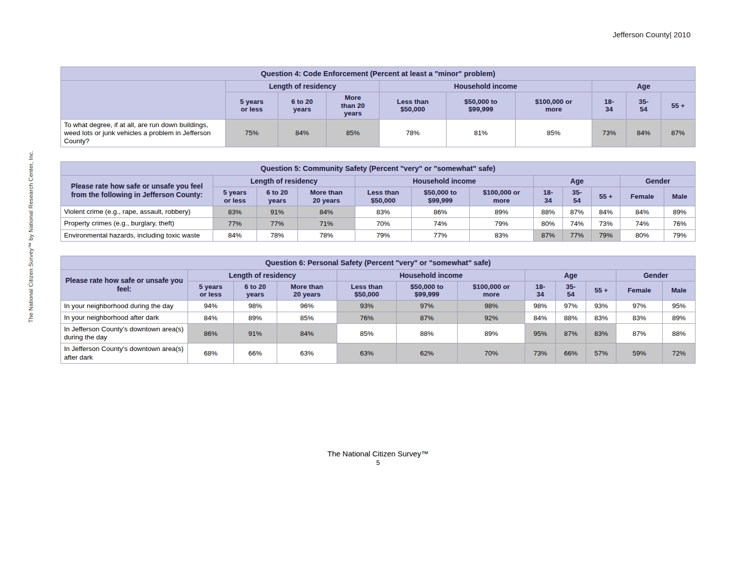The National Citizen Survey™ by National Research Center, Inc.
Jefferson County| 2010
| Question 4: Code Enforcement (Percent at least a "minor" problem) |
| --- |
| | Length of residency | Household income | Age | |
| 5 years or less | 6 to 20 years | More than 20 years | Less than $50,000 | $50,000 to $99,999 | $100,000 or more | 18- 34 | 35- 54 | 55 + |
| To what degree, if at all, are run down buildings, weed lots or junk vehicles a problem in Jefferson County? | 75% | 84% | 85% | 78% | 81% | 85% | 73% | 84% | 87% |
| Question 5: Community Safety (Percent "very" or "somewhat" safe) |
| --- |
| Please rate how safe or unsafe you feel from the following in Jefferson County: | Length of residency | Household income | Age | Gender |
| 5 years or less | 6 to 20 years | More than 20 years | Less than $50,000 | $50,000 to $99,999 | $100,000 or more | 18- 34 | 35- 54 | 55 + | Female | Male |
| Violent crime (e.g., rape, assault, robbery) | 83% | 91% | 84% | 83% | 86% | 89% | 88% | 87% | 84% | 84% | 89% |
| Property crimes (e.g., burglary, theft) | 77% | 77% | 71% | 70% | 74% | 79% | 80% | 74% | 73% | 74% | 76% |
| Environmental hazards, including toxic waste | 84% | 78% | 78% | 79% | 77% | 83% | 87% | 77% | 79% | 80% | 79% |
| Question 6: Personal Safety (Percent "very" or "somewhat" safe) |
| --- |
| Please rate how safe or unsafe you feel: | Length of residency | Household income | Age | Gender |
| 5 years or less | 6 to 20 years | More than 20 years | Less than $50,000 | $50,000 to $99,999 | $100,000 or more | 18- 34 | 35- 54 | 55 + | Female | Male |
| In your neighborhood during the day | 94% | 98% | 96% | 93% | 97% | 98% | 98% | 97% | 93% | 97% | 95% |
| In your neighborhood after dark | 84% | 89% | 85% | 76% | 87% | 92% | 84% | 88% | 83% | 83% | 89% |
| In Jefferson County's downtown area(s) during the day | 86% | 91% | 84% | 85% | 88% | 89% | 95% | 87% | 83% | 87% | 88% |
| In Jefferson County's downtown area(s) after dark | 68% | 66% | 63% | 63% | 62% | 70% | 73% | 66% | 57% | 59% | 72% |
The National Citizen Survey™
5